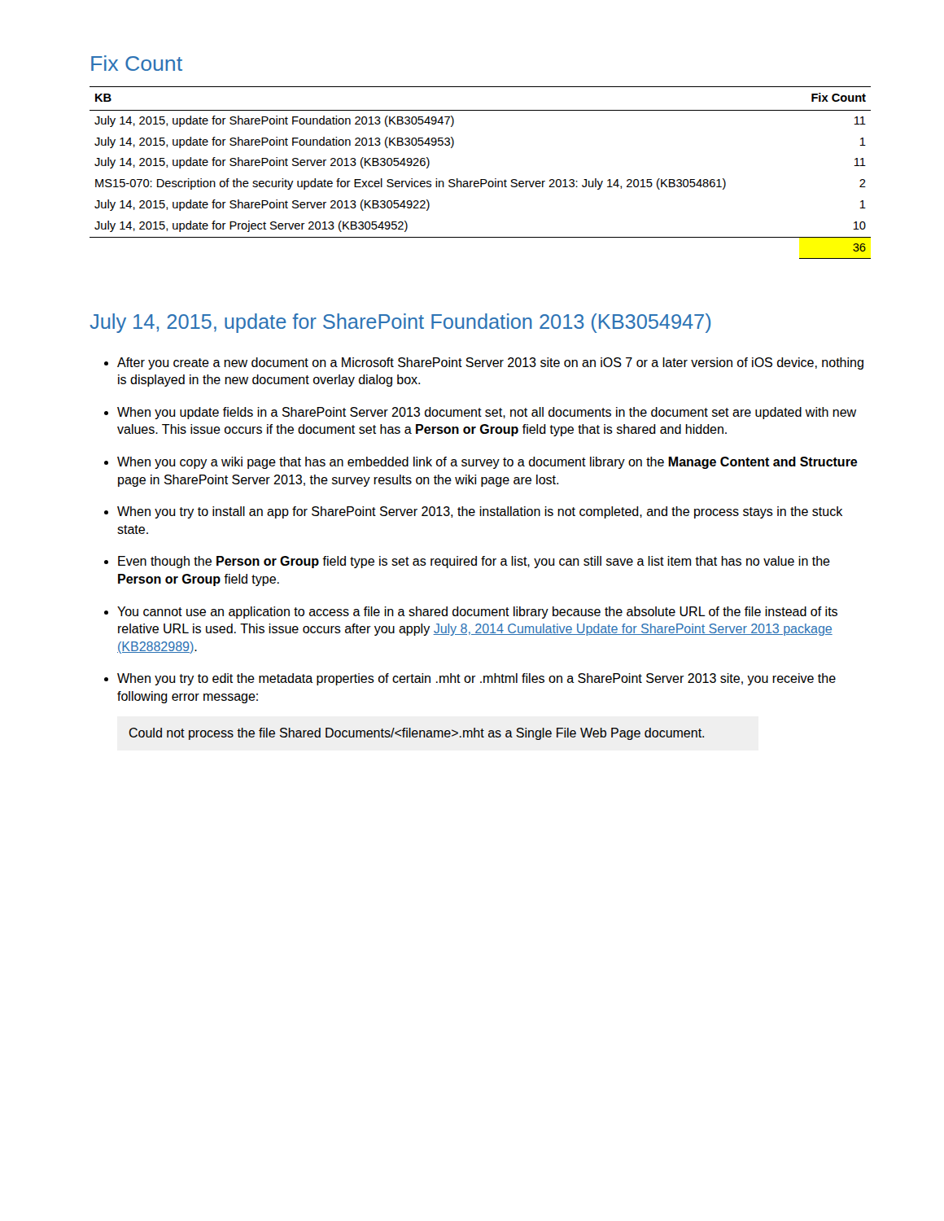Fix Count
| KB | Fix Count |
| --- | --- |
| July 14, 2015, update for SharePoint Foundation 2013 (KB3054947) | 11 |
| July 14, 2015, update for SharePoint Foundation 2013 (KB3054953) | 1 |
| July 14, 2015, update for SharePoint Server 2013 (KB3054926) | 11 |
| MS15-070: Description of the security update for Excel Services in SharePoint Server 2013: July 14, 2015 (KB3054861) | 2 |
| July 14, 2015, update for SharePoint Server 2013 (KB3054922) | 1 |
| July 14, 2015, update for Project Server 2013 (KB3054952) | 10 |
| | 36 |
July 14, 2015, update for SharePoint Foundation 2013 (KB3054947)
After you create a new document on a Microsoft SharePoint Server 2013 site on an iOS 7 or a later version of iOS device, nothing is displayed in the new document overlay dialog box.
When you update fields in a SharePoint Server 2013 document set, not all documents in the document set are updated with new values. This issue occurs if the document set has a Person or Group field type that is shared and hidden.
When you copy a wiki page that has an embedded link of a survey to a document library on the Manage Content and Structure page in SharePoint Server 2013, the survey results on the wiki page are lost.
When you try to install an app for SharePoint Server 2013, the installation is not completed, and the process stays in the stuck state.
Even though the Person or Group field type is set as required for a list, you can still save a list item that has no value in the Person or Group field type.
You cannot use an application to access a file in a shared document library because the absolute URL of the file instead of its relative URL is used. This issue occurs after you apply July 8, 2014 Cumulative Update for SharePoint Server 2013 package (KB2882989).
When you try to edit the metadata properties of certain .mht or .mhtml files on a SharePoint Server 2013 site, you receive the following error message:
Could not process the file Shared Documents/<filename>.mht as a Single File Web Page document.